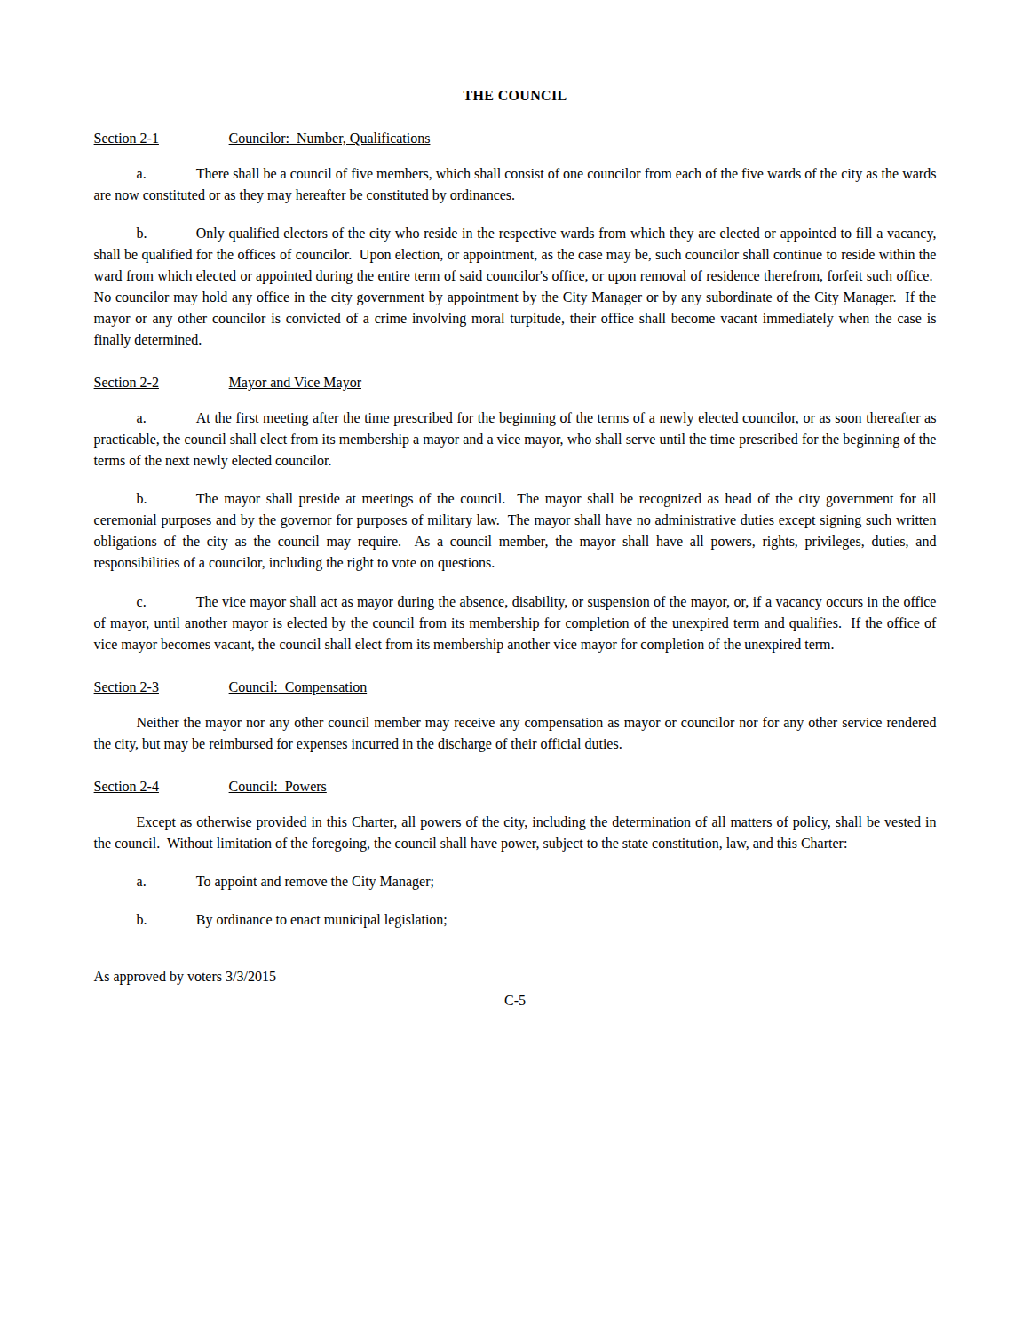THE COUNCIL
Section 2-1 Councilor: Number, Qualifications
a. There shall be a council of five members, which shall consist of one councilor from each of the five wards of the city as the wards are now constituted or as they may hereafter be constituted by ordinances.
b. Only qualified electors of the city who reside in the respective wards from which they are elected or appointed to fill a vacancy, shall be qualified for the offices of councilor. Upon election, or appointment, as the case may be, such councilor shall continue to reside within the ward from which elected or appointed during the entire term of said councilor's office, or upon removal of residence therefrom, forfeit such office. No councilor may hold any office in the city government by appointment by the City Manager or by any subordinate of the City Manager. If the mayor or any other councilor is convicted of a crime involving moral turpitude, their office shall become vacant immediately when the case is finally determined.
Section 2-2 Mayor and Vice Mayor
a. At the first meeting after the time prescribed for the beginning of the terms of a newly elected councilor, or as soon thereafter as practicable, the council shall elect from its membership a mayor and a vice mayor, who shall serve until the time prescribed for the beginning of the terms of the next newly elected councilor.
b. The mayor shall preside at meetings of the council. The mayor shall be recognized as head of the city government for all ceremonial purposes and by the governor for purposes of military law. The mayor shall have no administrative duties except signing such written obligations of the city as the council may require. As a council member, the mayor shall have all powers, rights, privileges, duties, and responsibilities of a councilor, including the right to vote on questions.
c. The vice mayor shall act as mayor during the absence, disability, or suspension of the mayor, or, if a vacancy occurs in the office of mayor, until another mayor is elected by the council from its membership for completion of the unexpired term and qualifies. If the office of vice mayor becomes vacant, the council shall elect from its membership another vice mayor for completion of the unexpired term.
Section 2-3 Council: Compensation
Neither the mayor nor any other council member may receive any compensation as mayor or councilor nor for any other service rendered the city, but may be reimbursed for expenses incurred in the discharge of their official duties.
Section 2-4 Council: Powers
Except as otherwise provided in this Charter, all powers of the city, including the determination of all matters of policy, shall be vested in the council. Without limitation of the foregoing, the council shall have power, subject to the state constitution, law, and this Charter:
a. To appoint and remove the City Manager;
b. By ordinance to enact municipal legislation;
As approved by voters 3/3/2015
C-5